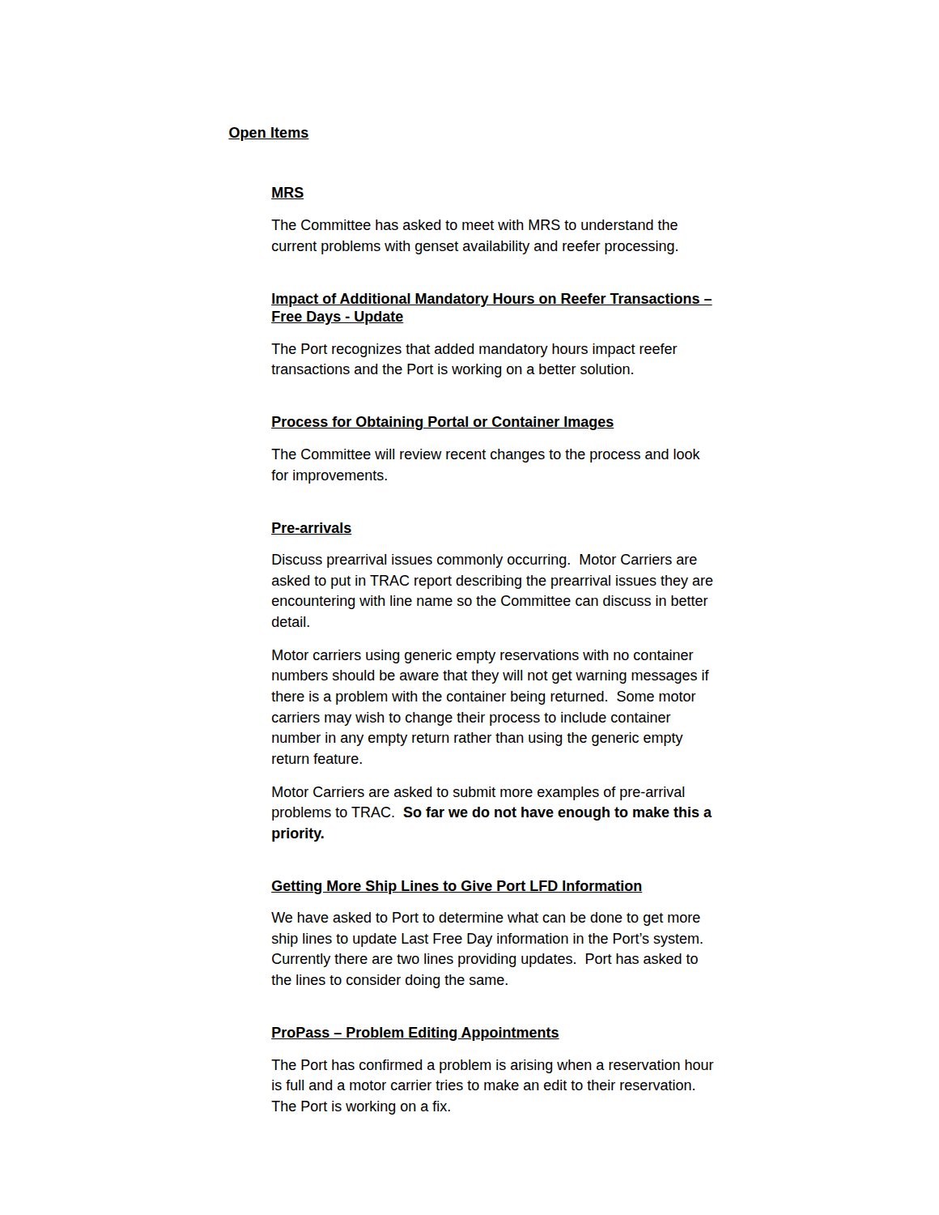Open Items
MRS
The Committee has asked to meet with MRS to understand the current problems with genset availability and reefer processing.
Impact of Additional Mandatory Hours on Reefer Transactions – Free Days - Update
The Port recognizes that added mandatory hours impact reefer transactions and the Port is working on a better solution.
Process for Obtaining Portal or Container Images
The Committee will review recent changes to the process and look for improvements.
Pre-arrivals
Discuss prearrival issues commonly occurring. Motor Carriers are asked to put in TRAC report describing the prearrival issues they are encountering with line name so the Committee can discuss in better detail.
Motor carriers using generic empty reservations with no container numbers should be aware that they will not get warning messages if there is a problem with the container being returned. Some motor carriers may wish to change their process to include container number in any empty return rather than using the generic empty return feature.
Motor Carriers are asked to submit more examples of pre-arrival problems to TRAC. So far we do not have enough to make this a priority.
Getting More Ship Lines to Give Port LFD Information
We have asked to Port to determine what can be done to get more ship lines to update Last Free Day information in the Port’s system. Currently there are two lines providing updates. Port has asked to the lines to consider doing the same.
ProPass – Problem Editing Appointments
The Port has confirmed a problem is arising when a reservation hour is full and a motor carrier tries to make an edit to their reservation. The Port is working on a fix.